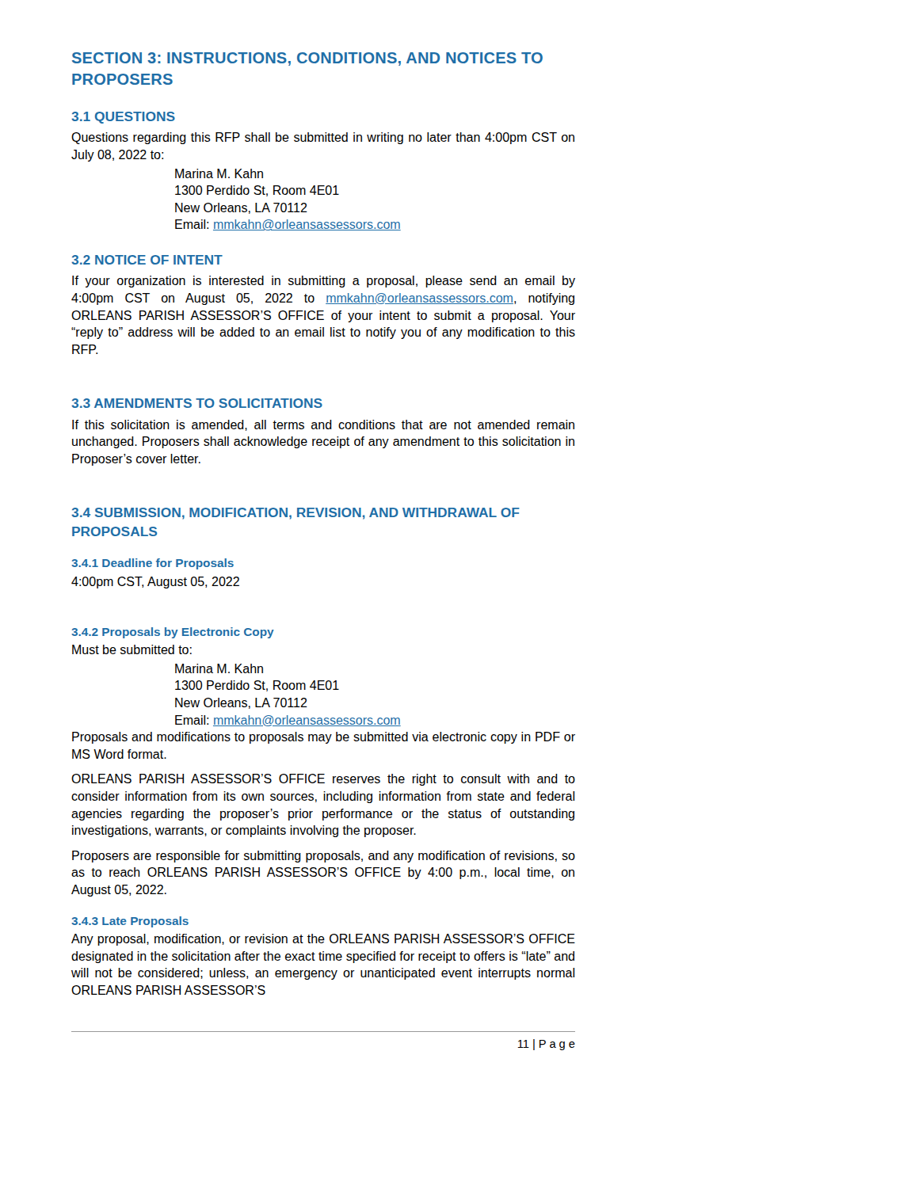SECTION 3: INSTRUCTIONS, CONDITIONS, AND NOTICES TO PROPOSERS
3.1 QUESTIONS
Questions regarding this RFP shall be submitted in writing no later than 4:00pm CST on July 08, 2022 to:
Marina M. Kahn
1300 Perdido St, Room 4E01
New Orleans, LA 70112
Email: mmkahn@orleansassessors.com
3.2 NOTICE OF INTENT
If your organization is interested in submitting a proposal, please send an email by 4:00pm CST on August 05, 2022 to mmkahn@orleansassessors.com, notifying ORLEANS PARISH ASSESSOR’S OFFICE of your intent to submit a proposal. Your “reply to” address will be added to an email list to notify you of any modification to this RFP.
3.3 AMENDMENTS TO SOLICITATIONS
If this solicitation is amended, all terms and conditions that are not amended remain unchanged. Proposers shall acknowledge receipt of any amendment to this solicitation in Proposer’s cover letter.
3.4 SUBMISSION, MODIFICATION, REVISION, AND WITHDRAWAL OF PROPOSALS
3.4.1 Deadline for Proposals
4:00pm CST, August 05, 2022
3.4.2 Proposals by Electronic Copy
Must be submitted to:
Marina M. Kahn
1300 Perdido St, Room 4E01
New Orleans, LA 70112
Email: mmkahn@orleansassessors.com
Proposals and modifications to proposals may be submitted via electronic copy in PDF or MS Word format.
ORLEANS PARISH ASSESSOR’S OFFICE reserves the right to consult with and to consider information from its own sources, including information from state and federal agencies regarding the proposer’s prior performance or the status of outstanding investigations, warrants, or complaints involving the proposer.
Proposers are responsible for submitting proposals, and any modification of revisions, so as to reach ORLEANS PARISH ASSESSOR’S OFFICE by 4:00 p.m., local time, on August 05, 2022.
3.4.3 Late Proposals
Any proposal, modification, or revision at the ORLEANS PARISH ASSESSOR’S OFFICE designated in the solicitation after the exact time specified for receipt to offers is “late” and will not be considered; unless, an emergency or unanticipated event interrupts normal ORLEANS PARISH ASSESSOR’S
11 | P a g e